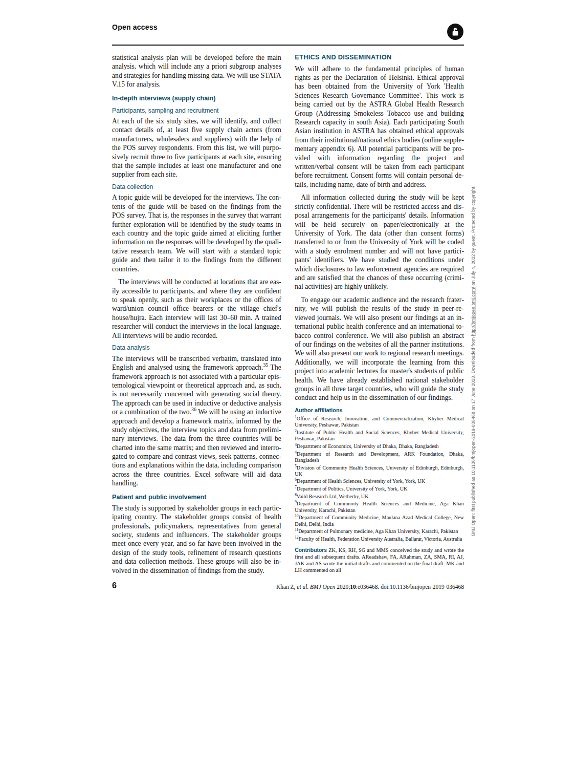BMJ Open: first published as 10.1136/bmjopen-2019-036468 on 17 June 2020. Downloaded from http://bmjopen.bmj.com/ on July 4, 2022 by guest. Protected by copyright.
Open access
statistical analysis plan will be developed before the main analysis, which will include any a priori subgroup analyses and strategies for handling missing data. We will use STATA V.15 for analysis.
In-depth interviews (supply chain)
Participants, sampling and recruitment
At each of the six study sites, we will identify, and collect contact details of, at least five supply chain actors (from manufacturers, wholesalers and suppliers) with the help of the POS survey respondents. From this list, we will purposively recruit three to five participants at each site, ensuring that the sample includes at least one manufacturer and one supplier from each site.
Data collection
A topic guide will be developed for the interviews. The contents of the guide will be based on the findings from the POS survey. That is, the responses in the survey that warrant further exploration will be identified by the study teams in each country and the topic guide aimed at eliciting further information on the responses will be developed by the qualitative research team. We will start with a standard topic guide and then tailor it to the findings from the different countries.
The interviews will be conducted at locations that are easily accessible to participants, and where they are confident to speak openly, such as their workplaces or the offices of ward/union council office bearers or the village chief's house/hujra. Each interview will last 30–60 min. A trained researcher will conduct the interviews in the local language. All interviews will be audio recorded.
Data analysis
The interviews will be transcribed verbatim, translated into English and analysed using the framework approach.35 The framework approach is not associated with a particular epistemological viewpoint or theoretical approach and, as such, is not necessarily concerned with generating social theory. The approach can be used in inductive or deductive analysis or a combination of the two.36 We will be using an inductive approach and develop a framework matrix, informed by the study objectives, the interview topics and data from preliminary interviews. The data from the three countries will be charted into the same matrix; and then reviewed and interrogated to compare and contrast views, seek patterns, connections and explanations within the data, including comparison across the three countries. Excel software will aid data handling.
Patient and public involvement
The study is supported by stakeholder groups in each participating country. The stakeholder groups consist of health professionals, policymakers, representatives from general society, students and influencers. The stakeholder groups meet once every year, and so far have been involved in the design of the study tools, refinement of research questions and data collection methods. These groups will also be involved in the dissemination of findings from the study.
Ethics and dissemination
We will adhere to the fundamental principles of human rights as per the Declaration of Helsinki. Ethical approval has been obtained from the University of York 'Health Sciences Research Governance Committee'. This work is being carried out by the ASTRA Global Health Research Group (Addressing Smokeless Tobacco use and building Research capacity in south Asia). Each participating South Asian institution in ASTRA has obtained ethical approvals from their institutional/national ethics bodies (online supplementary appendix 6). All potential participants will be provided with information regarding the project and written/verbal consent will be taken from each participant before recruitment. Consent forms will contain personal details, including name, date of birth and address.
All information collected during the study will be kept strictly confidential. There will be restricted access and disposal arrangements for the participants' details. Information will be held securely on paper/electronically at the University of York. The data (other than consent forms) transferred to or from the University of York will be coded with a study enrolment number and will not have participants' identifiers. We have studied the conditions under which disclosures to law enforcement agencies are required and are satisfied that the chances of these occurring (criminal activities) are highly unlikely.
To engage our academic audience and the research fraternity, we will publish the results of the study in peer-reviewed journals. We will also present our findings at an international public health conference and an international tobacco control conference. We will also publish an abstract of our findings on the websites of all the partner institutions. We will also present our work to regional research meetings. Additionally, we will incorporate the learning from this project into academic lectures for master's students of public health. We have already established national stakeholder groups in all three target countries, who will guide the study conduct and help us in the dissemination of our findings.
Author affiliations
1Office of Research, Innovation, and Commercialization, Khyber Medical University, Peshawar, Pakistan
2Institute of Public Health and Social Sciences, Khyber Medical University, Peshawar, Pakistan
3Department of Economics, University of Dhaka, Dhaka, Bangladesh
4Department of Research and Development, ARK Foundation, Dhaka, Bangladesh
5Division of Community Health Sciences, University of Edinburgh, Edinburgh, UK
6Department of Health Sciences, University of York, York, UK
7Department of Politics, University of York, York, UK
8Vaild Research Ltd, Wetherby, UK
9Department of Community Health Sciences and Medicine, Aga Khan University, Karachi, Pakistan
10Department of Community Medicine, Maulana Azad Medical College, New Delhi, Delhi, India
11Department of Pulmonary medicine, Aga Khan University, Karachi, Pakistan
12Faculty of Health, Federation University Australia, Ballarat, Victoria, Australia
Contributors ZK, KS, RH, SG and MMS conceived the study and wrote the first and all subsequent drafts. AReadshaw, FA, ARahman, ZA, SMA, RI, AJ, JAK and AS wrote the initial drafts and commented on the final draft. MK and LH commented on all
6
Khan Z, et al. BMJ Open 2020;10:e036468. doi:10.1136/bmjopen-2019-036468